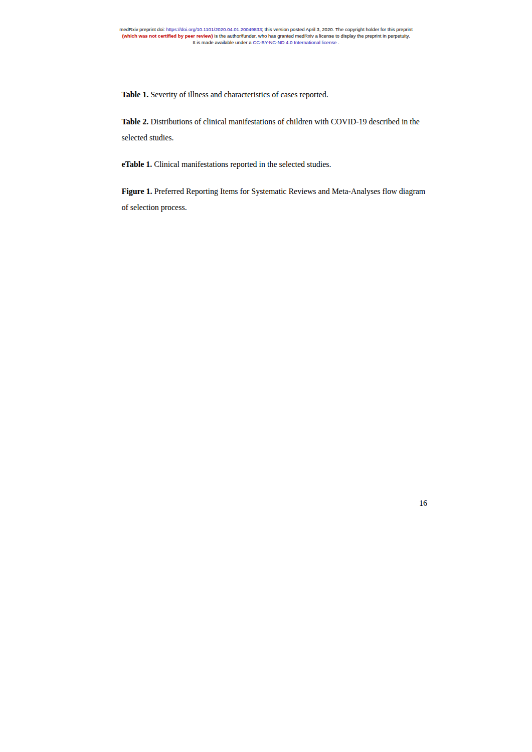medRxiv preprint doi: https://doi.org/10.1101/2020.04.01.20049833; this version posted April 3, 2020. The copyright holder for this preprint
(which was not certified by peer review) is the author/funder, who has granted medRxiv a license to display the preprint in perpetuity.
It is made available under a CC-BY-NC-ND 4.0 International license .
Table 1. Severity of illness and characteristics of cases reported.
Table 2. Distributions of clinical manifestations of children with COVID-19 described in the selected studies.
eTable 1. Clinical manifestations reported in the selected studies.
Figure 1. Preferred Reporting Items for Systematic Reviews and Meta-Analyses flow diagram of selection process.
16